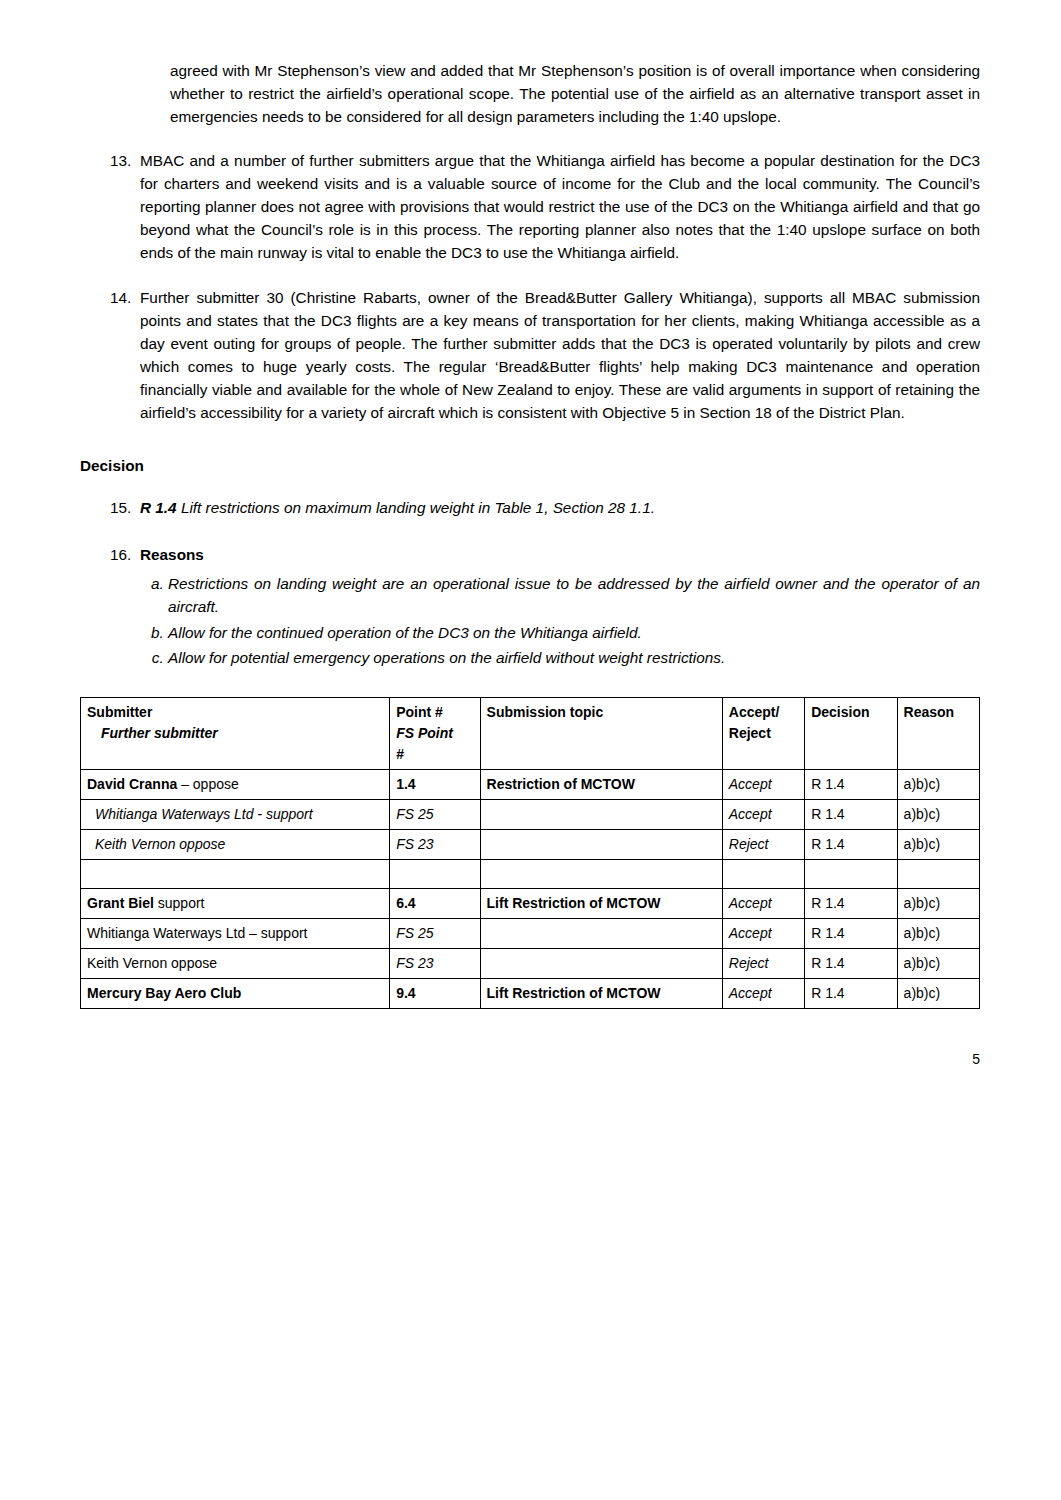agreed with Mr Stephenson’s view and added that Mr Stephenson’s position is of overall importance when considering whether to restrict the airfield’s operational scope. The potential use of the airfield as an alternative transport asset in emergencies needs to be considered for all design parameters including the 1:40 upslope.
13.
MBAC and a number of further submitters argue that the Whitianga airfield has become a popular destination for the DC3 for charters and weekend visits and is a valuable source of income for the Club and the local community. The Council’s reporting planner does not agree with provisions that would restrict the use of the DC3 on the Whitianga airfield and that go beyond what the Council’s role is in this process. The reporting planner also notes that the 1:40 upslope surface on both ends of the main runway is vital to enable the DC3 to use the Whitianga airfield.
14.
Further submitter 30 (Christine Rabarts, owner of the Bread&Butter Gallery Whitianga), supports all MBAC submission points and states that the DC3 flights are a key means of transportation for her clients, making Whitianga accessible as a day event outing for groups of people. The further submitter adds that the DC3 is operated voluntarily by pilots and crew which comes to huge yearly costs. The regular ‘Bread&Butter flights’ help making DC3 maintenance and operation financially viable and available for the whole of New Zealand to enjoy. These are valid arguments in support of retaining the airfield’s accessibility for a variety of aircraft which is consistent with Objective 5 in Section 18 of the District Plan.
Decision
15.
R 1.4 Lift restrictions on maximum landing weight in Table 1, Section 28 1.1.
16.
Reasons
Restrictions on landing weight are an operational issue to be addressed by the airfield owner and the operator of an aircraft.
Allow for the continued operation of the DC3 on the Whitianga airfield.
Allow for potential emergency operations on the airfield without weight restrictions.
| Submitter Further submitter | Point # FS Point # | Submission topic | Accept/ Reject | Decision | Reason |
| --- | --- | --- | --- | --- | --- |
| David Cranna – oppose | 1.4 | Restriction of MCTOW | Accept | R 1.4 | a)b)c) |
| Whitianga Waterways Ltd - support | FS 25 | | Accept | R 1.4 | a)b)c) |
| Keith Vernon oppose | FS 23 | | Reject | R 1.4 | a)b)c) |
| Grant Biel support | 6.4 | Lift Restriction of MCTOW | Accept | R 1.4 | a)b)c) |
| Whitianga Waterways Ltd – support | FS 25 | | Accept | R 1.4 | a)b)c) |
| Keith Vernon oppose | FS 23 | | Reject | R 1.4 | a)b)c) |
| Mercury Bay Aero Club | 9.4 | Lift Restriction of MCTOW | Accept | R 1.4 | a)b)c) |
5